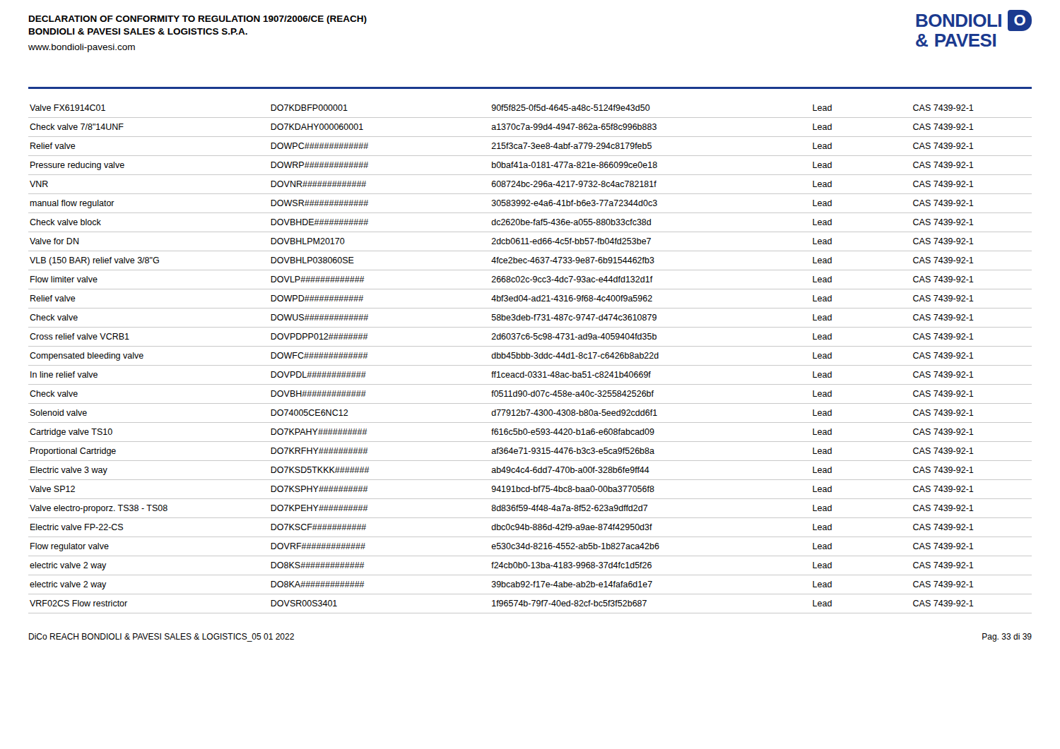Declaration of conformity to regulation 1907/2006/CE (REACH)
Bondioli & Pavesi Sales & Logistics S.p.A. www.bondioli-pavesi.com
BONDIOLI O
& PAVESI
| Valve FX61914C01 | DO7KDBFP000001 | 90f5f825-0f5d-4645-a48c-5124f9e43d50 | Lead | CAS 7439-92-1 |
| Check valve 7/8"14UNF | DO7KDAHY000060001 | a1370c7a-99d4-4947-862a-65f8c996b883 | Lead | CAS 7439-92-1 |
| Relief valve | DOWPC############# | 215f3ca7-3ee8-4abf-a779-294c8179feb5 | Lead | CAS 7439-92-1 |
| Pressure reducing valve | DOWRP############# | b0baf41a-0181-477a-821e-866099ce0e18 | Lead | CAS 7439-92-1 |
| VNR | DOVNR############# | 608724bc-296a-4217-9732-8c4ac782181f | Lead | CAS 7439-92-1 |
| manual flow regulator | DOWSR############# | 30583992-e4a6-41bf-b6e3-77a72344d0c3 | Lead | CAS 7439-92-1 |
| Check valve block | DOVBHDE########### | dc2620be-faf5-436e-a055-880b33cfc38d | Lead | CAS 7439-92-1 |
| Valve for DN | DOVBHLPM20170 | 2dcb0611-ed66-4c5f-bb57-fb04fd253be7 | Lead | CAS 7439-92-1 |
| VLB (150 BAR) relief valve 3/8"G | DOVBHLP038060SE | 4fce2bec-4637-4733-9e87-6b9154462fb3 | Lead | CAS 7439-92-1 |
| Flow limiter valve | DOVLP############# | 2668c02c-9cc3-4dc7-93ac-e44dfd132d1f | Lead | CAS 7439-92-1 |
| Relief valve | DOWPD############ | 4bf3ed04-ad21-4316-9f68-4c400f9a5962 | Lead | CAS 7439-92-1 |
| Check valve | DOWUS############# | 58be3deb-f731-487c-9747-d474c3610879 | Lead | CAS 7439-92-1 |
| Cross relief valve VCRB1 | DOVPDPP012######## | 2d6037c6-5c98-4731-ad9a-4059404fd35b | Lead | CAS 7439-92-1 |
| Compensated bleeding valve | DOWFC############# | dbb45bbb-3ddc-44d1-8c17-c6426b8ab22d | Lead | CAS 7439-92-1 |
| In line relief valve | DOVPDL############ | ff1ceacd-0331-48ac-ba51-c8241b40669f | Lead | CAS 7439-92-1 |
| Check valve | DOVBH############# | f0511d90-d07c-458e-a40c-3255842526bf | Lead | CAS 7439-92-1 |
| Solenoid valve | DO74005CE6NC12 | d77912b7-4300-4308-b80a-5eed92cdd6f1 | Lead | CAS 7439-92-1 |
| Cartridge valve TS10 | DO7KPAHY########## | f616c5b0-e593-4420-b1a6-e608fabcad09 | Lead | CAS 7439-92-1 |
| Proportional Cartridge | DO7KRFHY########## | af364e71-9315-4476-b3c3-e5ca9f526b8a | Lead | CAS 7439-92-1 |
| Electric valve 3 way | DO7KSD5TKKK####### | ab49c4c4-6dd7-470b-a00f-328b6fe9ff44 | Lead | CAS 7439-92-1 |
| Valve SP12 | DO7KSPHY########## | 94191bcd-bf75-4bc8-baa0-00ba377056f8 | Lead | CAS 7439-92-1 |
| Valve electro-proporz. TS38 - TS08 | DO7KPEHY########## | 8d836f59-4f48-4a7a-8f52-623a9dffd2d7 | Lead | CAS 7439-92-1 |
| Electric valve FP-22-CS | DO7KSCF########### | dbc0c94b-886d-42f9-a9ae-874f42950d3f | Lead | CAS 7439-92-1 |
| Flow regulator valve | DOVRF############# | e530c34d-8216-4552-ab5b-1b827aca42b6 | Lead | CAS 7439-92-1 |
| electric valve 2 way | DO8KS############# | f24cb0b0-13ba-4183-9968-37d4fc1d5f26 | Lead | CAS 7439-92-1 |
| electric valve 2 way | DO8KA############# | 39bcab92-f17e-4abe-ab2b-e14fafa6d1e7 | Lead | CAS 7439-92-1 |
| VRF02CS Flow restrictor | DOVSR00S3401 | 1f96574b-79f7-40ed-82cf-bc5f3f52b687 | Lead | CAS 7439-92-1 |
DiCo REACH BONDIOLI & PAVESI SALES & LOGISTICS_05 01 2022 Pag. 33 di 39